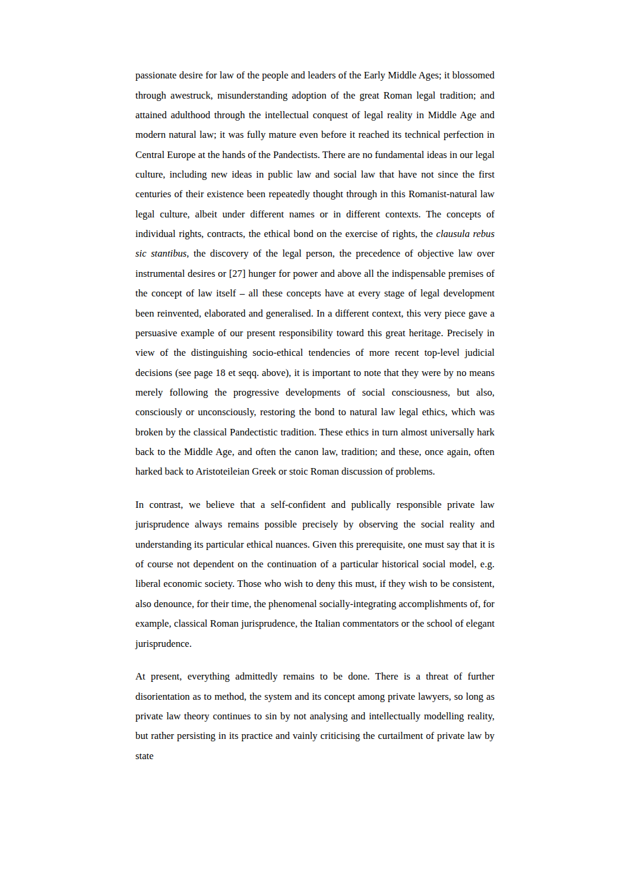passionate desire for law of the people and leaders of the Early Middle Ages; it blossomed through awestruck, misunderstanding adoption of the great Roman legal tradition; and attained adulthood through the intellectual conquest of legal reality in Middle Age and modern natural law; it was fully mature even before it reached its technical perfection in Central Europe at the hands of the Pandectists. There are no fundamental ideas in our legal culture, including new ideas in public law and social law that have not since the first centuries of their existence been repeatedly thought through in this Romanist-natural law legal culture, albeit under different names or in different contexts. The concepts of individual rights, contracts, the ethical bond on the exercise of rights, the clausula rebus sic stantibus, the discovery of the legal person, the precedence of objective law over instrumental desires or [27] hunger for power and above all the indispensable premises of the concept of law itself – all these concepts have at every stage of legal development been reinvented, elaborated and generalised. In a different context, this very piece gave a persuasive example of our present responsibility toward this great heritage. Precisely in view of the distinguishing socio-ethical tendencies of more recent top-level judicial decisions (see page 18 et seqq. above), it is important to note that they were by no means merely following the progressive developments of social consciousness, but also, consciously or unconsciously, restoring the bond to natural law legal ethics, which was broken by the classical Pandectistic tradition. These ethics in turn almost universally hark back to the Middle Age, and often the canon law, tradition; and these, once again, often harked back to Aristoteileian Greek or stoic Roman discussion of problems.
In contrast, we believe that a self-confident and publically responsible private law jurisprudence always remains possible precisely by observing the social reality and understanding its particular ethical nuances. Given this prerequisite, one must say that it is of course not dependent on the continuation of a particular historical social model, e.g. liberal economic society. Those who wish to deny this must, if they wish to be consistent, also denounce, for their time, the phenomenal socially-integrating accomplishments of, for example, classical Roman jurisprudence, the Italian commentators or the school of elegant jurisprudence.
At present, everything admittedly remains to be done. There is a threat of further disorientation as to method, the system and its concept among private lawyers, so long as private law theory continues to sin by not analysing and intellectually modelling reality, but rather persisting in its practice and vainly criticising the curtailment of private law by state